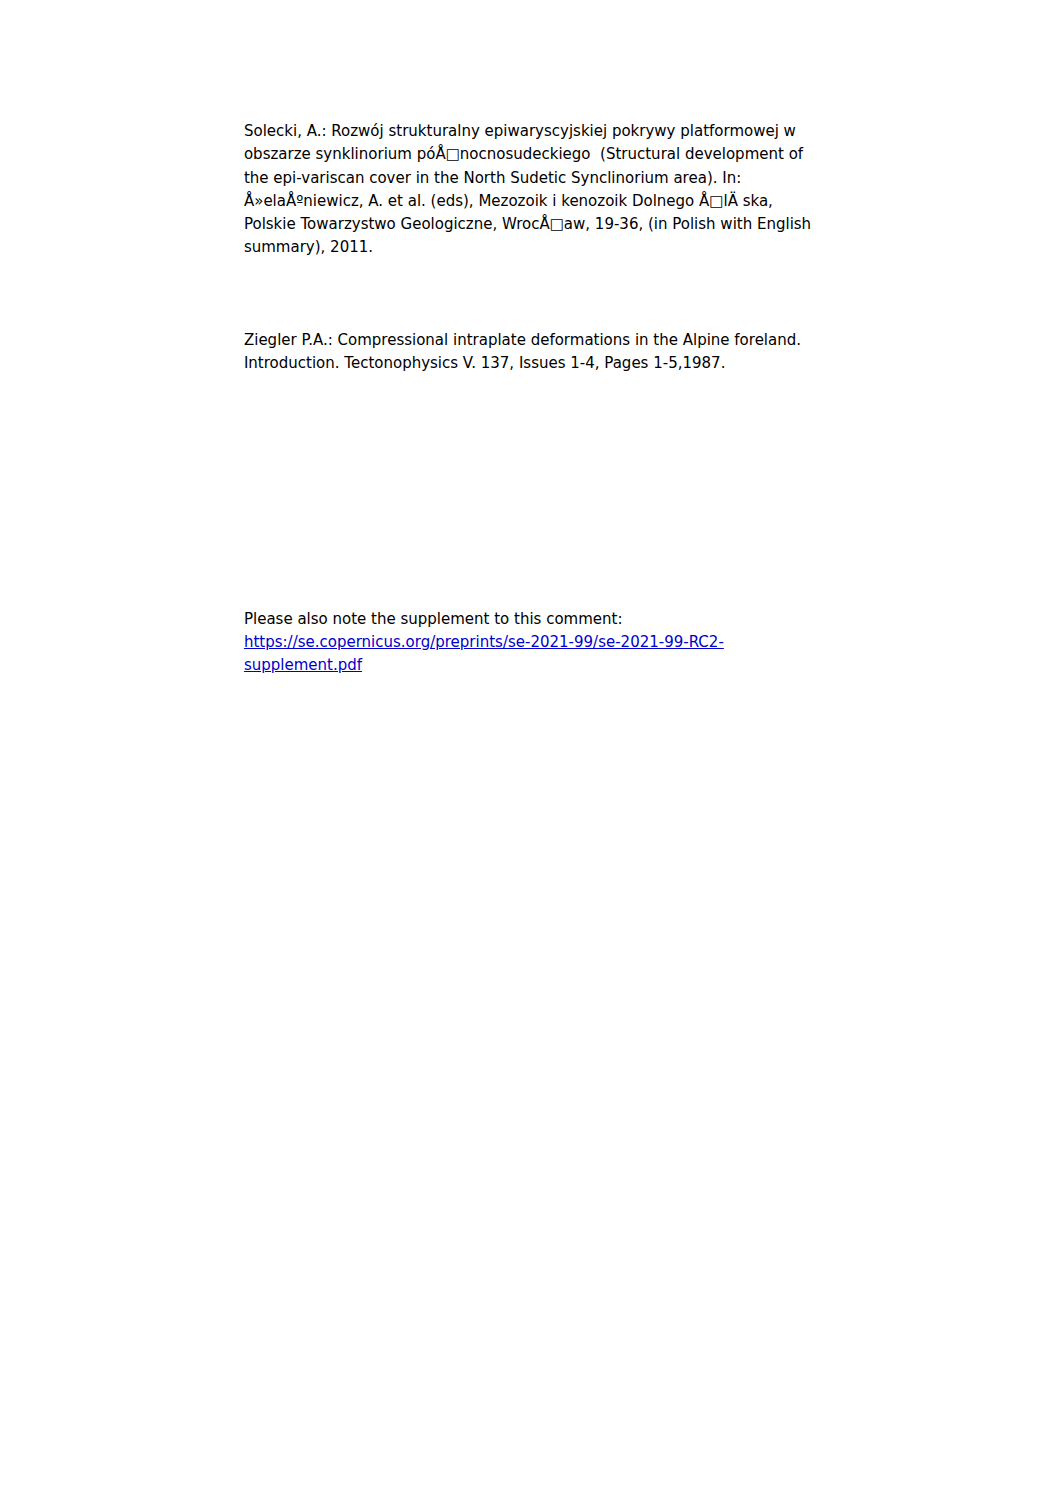Solecki, A.: Rozwój strukturalny epiwaryscyjskiej pokrywy platformowej w obszarze synklinorium póÅ□nocnosudeckiego (Structural development of the epi-variscan cover in the North Sudetic Synclinorium area). In: Å»elaÅºniewicz, A. et al. (eds), Mezozoik i kenozoik Dolnego Å□lÄ ska, Polskie Towarzystwo Geologiczne, WrocÅ□aw, 19-36, (in Polish with English summary), 2011.
Ziegler P.A.: Compressional intraplate deformations in the Alpine foreland. Introduction. Tectonophysics V. 137, Issues 1-4, Pages 1-5,1987.
Please also note the supplement to this comment:
https://se.copernicus.org/preprints/se-2021-99/se-2021-99-RC2-supplement.pdf